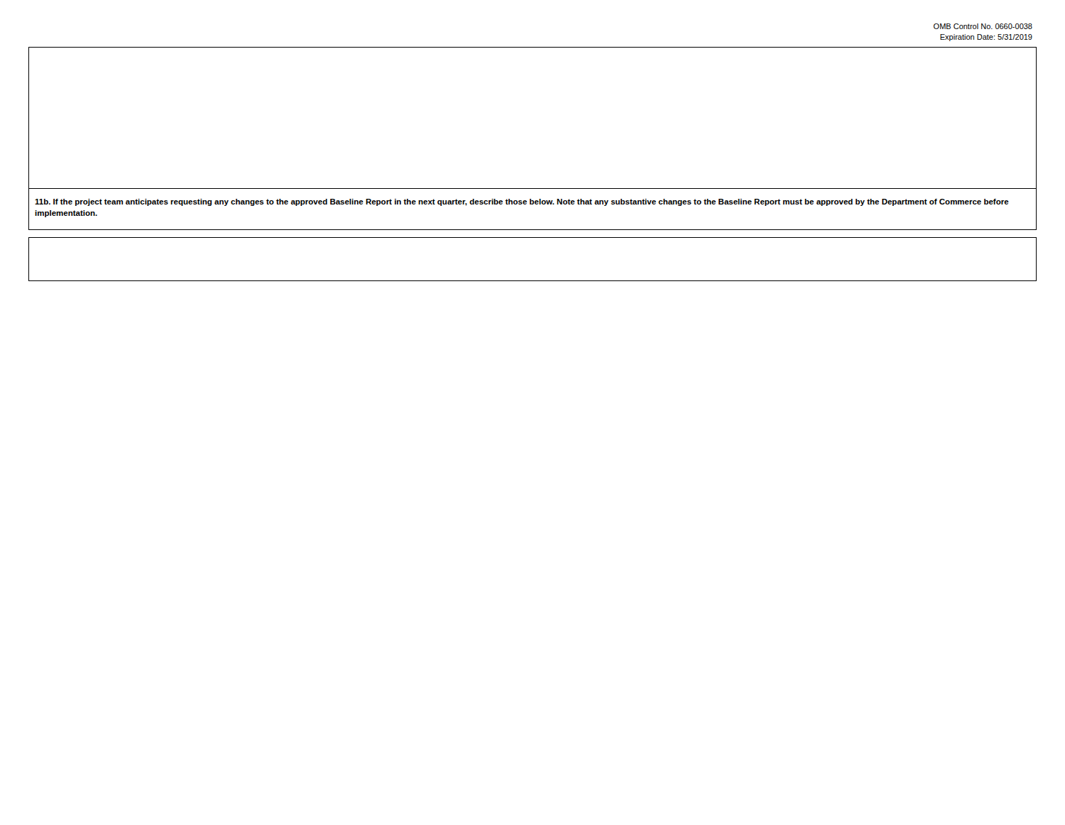OMB Control No. 0660-0038
Expiration Date: 5/31/2019
11b. If the project team anticipates requesting any changes to the approved Baseline Report in the next quarter, describe those below. Note that any substantive changes to the Baseline Report must be approved by the Department of Commerce before implementation.